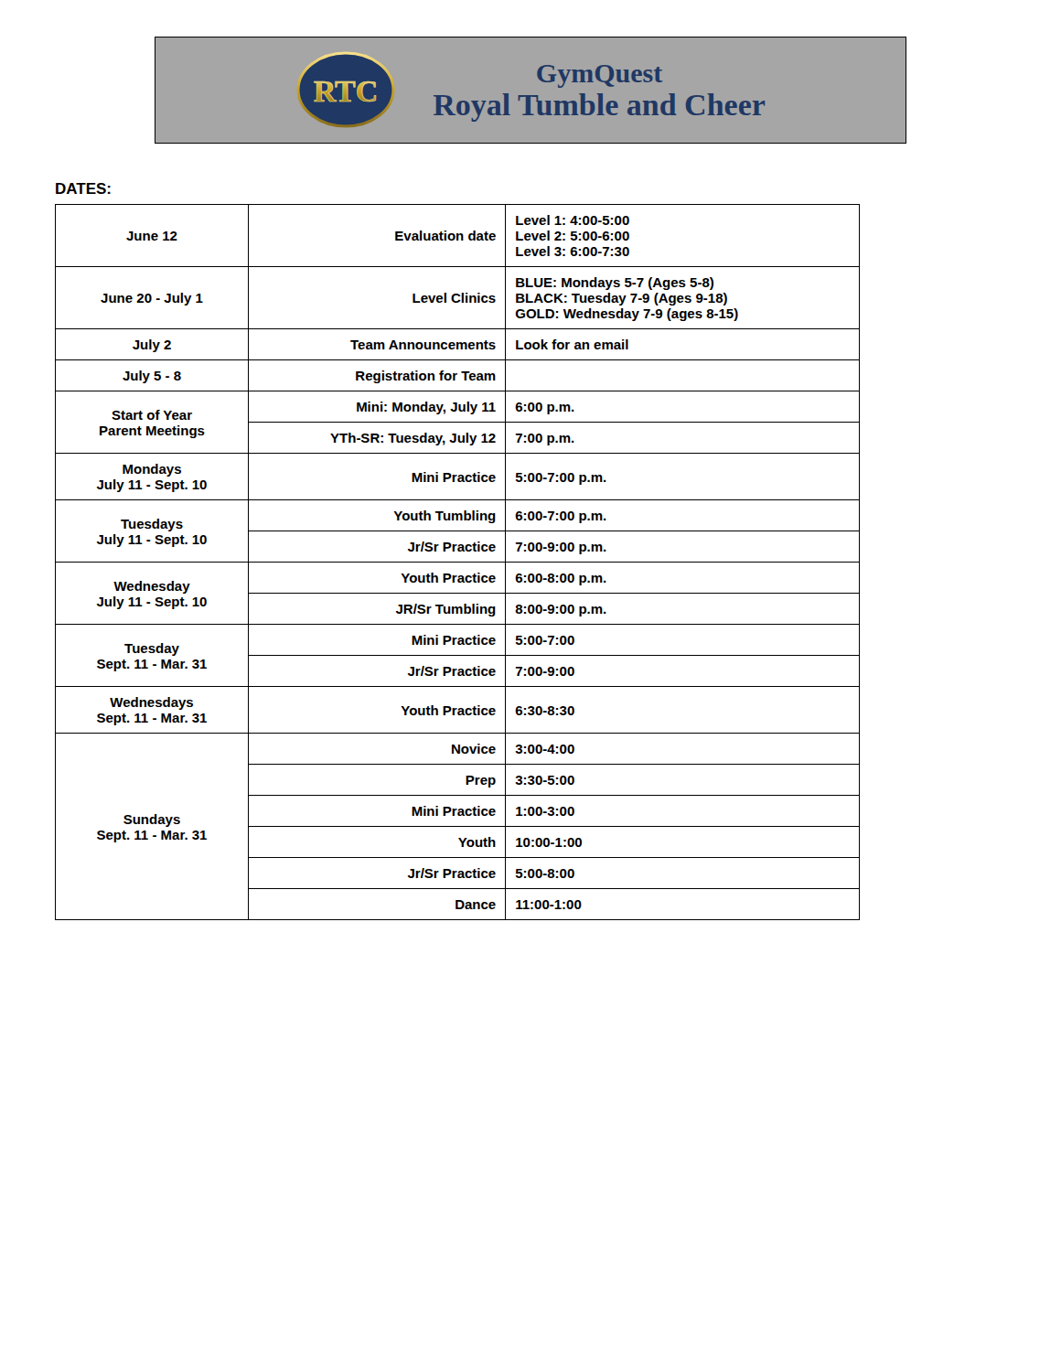RTC
GymQuest
Royal Tumble and Cheer
DATES:
| June 12 | Evaluation date | Level 1: 4:00-5:00 Level 2: 5:00-6:00 Level 3: 6:00-7:30 |
| June 20 - July 1 | Level Clinics | BLUE: Mondays 5-7 (Ages 5-8) BLACK: Tuesday 7-9 (Ages 9-18) GOLD: Wednesday 7-9 (ages 8-15) |
| July 2 | Team Announcements | Look for an email |
| July 5 - 8 | Registration for Team | |
| Start of Year Parent Meetings | Mini: Monday, July 11 | 6:00 p.m. |
| YTh-SR: Tuesday, July 12 | 7:00 p.m. |
| Mondays July 11 - Sept. 10 | Mini Practice | 5:00-7:00 p.m. |
| Tuesdays July 11 - Sept. 10 | Youth Tumbling | 6:00-7:00 p.m. |
| Jr/Sr Practice | 7:00-9:00 p.m. |
| Wednesday July 11 - Sept. 10 | Youth Practice | 6:00-8:00 p.m. |
| JR/Sr Tumbling | 8:00-9:00 p.m. |
| Tuesday Sept. 11 - Mar. 31 | Mini Practice | 5:00-7:00 |
| Jr/Sr Practice | 7:00-9:00 |
| Wednesdays Sept. 11 - Mar. 31 | Youth Practice | 6:30-8:30 |
| Sundays Sept. 11 - Mar. 31 | Novice | 3:00-4:00 |
| Prep | 3:30-5:00 |
| Mini Practice | 1:00-3:00 |
| Youth | 10:00-1:00 |
| Jr/Sr Practice | 5:00-8:00 |
| Dance | 11:00-1:00 |